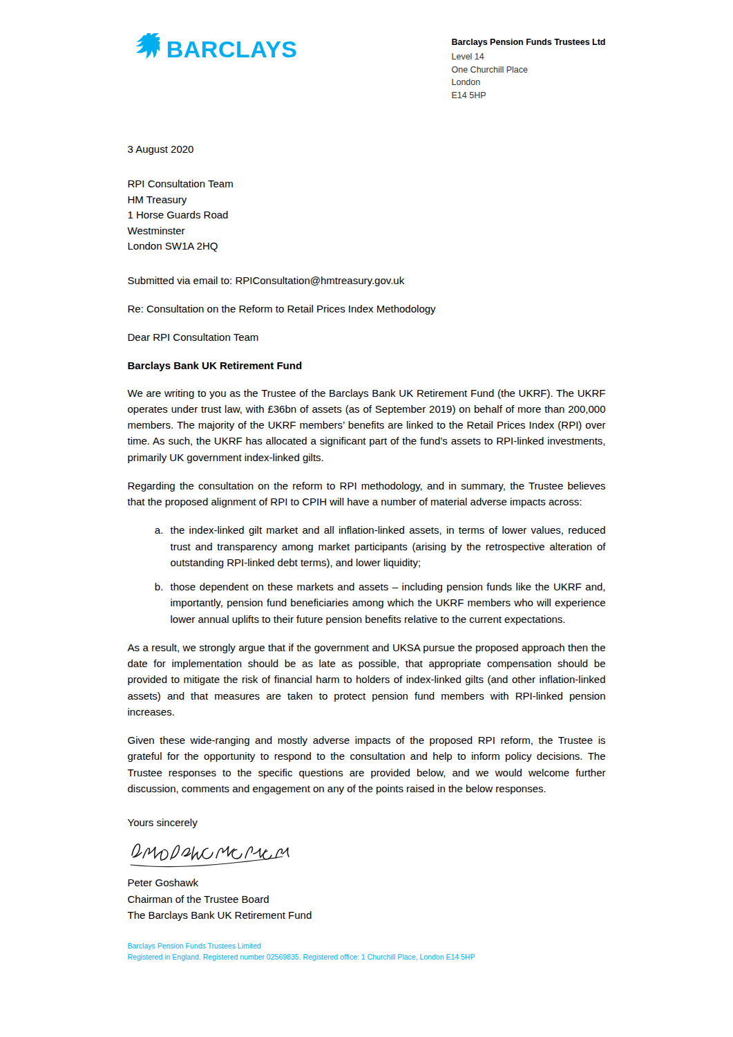BARCLAYS
Barclays Pension Funds Trustees Ltd
Level 14
One Churchill Place
London
E14 5HP
3 August 2020
RPI Consultation Team
HM Treasury
1 Horse Guards Road
Westminster
London SW1A 2HQ
Submitted via email to: RPIConsultation@hmtreasury.gov.uk
Re: Consultation on the Reform to Retail Prices Index Methodology
Dear RPI Consultation Team
Barclays Bank UK Retirement Fund
We are writing to you as the Trustee of the Barclays Bank UK Retirement Fund (the UKRF). The UKRF operates under trust law, with £36bn of assets (as of September 2019) on behalf of more than 200,000 members. The majority of the UKRF members’ benefits are linked to the Retail Prices Index (RPI) over time. As such, the UKRF has allocated a significant part of the fund’s assets to RPI-linked investments, primarily UK government index-linked gilts.
Regarding the consultation on the reform to RPI methodology, and in summary, the Trustee believes that the proposed alignment of RPI to CPIH will have a number of material adverse impacts across:
the index-linked gilt market and all inflation-linked assets, in terms of lower values, reduced trust and transparency among market participants (arising by the retrospective alteration of outstanding RPI-linked debt terms), and lower liquidity;
those dependent on these markets and assets – including pension funds like the UKRF and, importantly, pension fund beneficiaries among which the UKRF members who will experience lower annual uplifts to their future pension benefits relative to the current expectations.
As a result, we strongly argue that if the government and UKSA pursue the proposed approach then the date for implementation should be as late as possible, that appropriate compensation should be provided to mitigate the risk of financial harm to holders of index-linked gilts (and other inflation-linked assets) and that measures are taken to protect pension fund members with RPI-linked pension increases.
Given these wide-ranging and mostly adverse impacts of the proposed RPI reform, the Trustee is grateful for the opportunity to respond to the consultation and help to inform policy decisions. The Trustee responses to the specific questions are provided below, and we would welcome further discussion, comments and engagement on any of the points raised in the below responses.
Yours sincerely
Peter Goshawk
Chairman of the Trustee Board
The Barclays Bank UK Retirement Fund
Barclays Pension Funds Trustees Limited
Registered in England. Registered number 02569835. Registered office: 1 Churchill Place, London E14 5HP